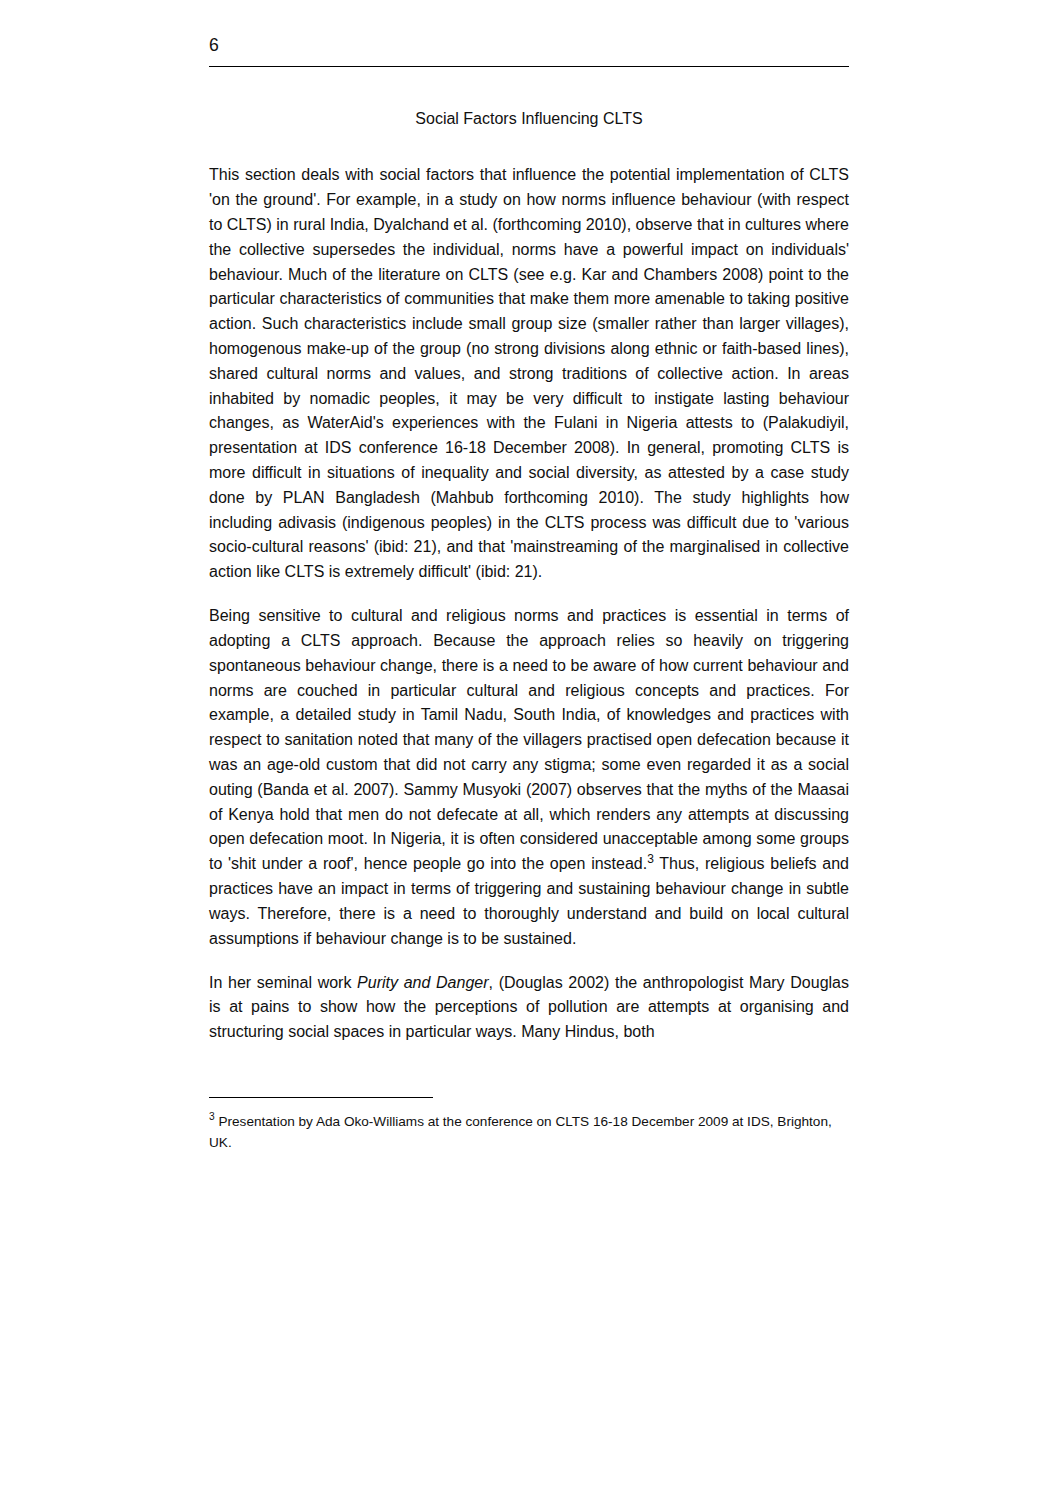6
Social Factors Influencing CLTS
This section deals with social factors that influence the potential implementation of CLTS 'on the ground'. For example, in a study on how norms influence behaviour (with respect to CLTS) in rural India, Dyalchand et al. (forthcoming 2010), observe that in cultures where the collective supersedes the individual, norms have a powerful impact on individuals' behaviour. Much of the literature on CLTS (see e.g. Kar and Chambers 2008) point to the particular characteristics of communities that make them more amenable to taking positive action. Such characteristics include small group size (smaller rather than larger villages), homogenous make-up of the group (no strong divisions along ethnic or faith-based lines), shared cultural norms and values, and strong traditions of collective action. In areas inhabited by nomadic peoples, it may be very difficult to instigate lasting behaviour changes, as WaterAid's experiences with the Fulani in Nigeria attests to (Palakudiyil, presentation at IDS conference 16-18 December 2008). In general, promoting CLTS is more difficult in situations of inequality and social diversity, as attested by a case study done by PLAN Bangladesh (Mahbub forthcoming 2010). The study highlights how including adivasis (indigenous peoples) in the CLTS process was difficult due to 'various socio-cultural reasons' (ibid: 21), and that 'mainstreaming of the marginalised in collective action like CLTS is extremely difficult' (ibid: 21).
Being sensitive to cultural and religious norms and practices is essential in terms of adopting a CLTS approach. Because the approach relies so heavily on triggering spontaneous behaviour change, there is a need to be aware of how current behaviour and norms are couched in particular cultural and religious concepts and practices. For example, a detailed study in Tamil Nadu, South India, of knowledges and practices with respect to sanitation noted that many of the villagers practised open defecation because it was an age-old custom that did not carry any stigma; some even regarded it as a social outing (Banda et al. 2007). Sammy Musyoki (2007) observes that the myths of the Maasai of Kenya hold that men do not defecate at all, which renders any attempts at discussing open defecation moot. In Nigeria, it is often considered unacceptable among some groups to 'shit under a roof', hence people go into the open instead.3 Thus, religious beliefs and practices have an impact in terms of triggering and sustaining behaviour change in subtle ways. Therefore, there is a need to thoroughly understand and build on local cultural assumptions if behaviour change is to be sustained.
In her seminal work Purity and Danger, (Douglas 2002) the anthropologist Mary Douglas is at pains to show how the perceptions of pollution are attempts at organising and structuring social spaces in particular ways. Many Hindus, both
3 Presentation by Ada Oko-Williams at the conference on CLTS 16-18 December 2009 at IDS, Brighton, UK.